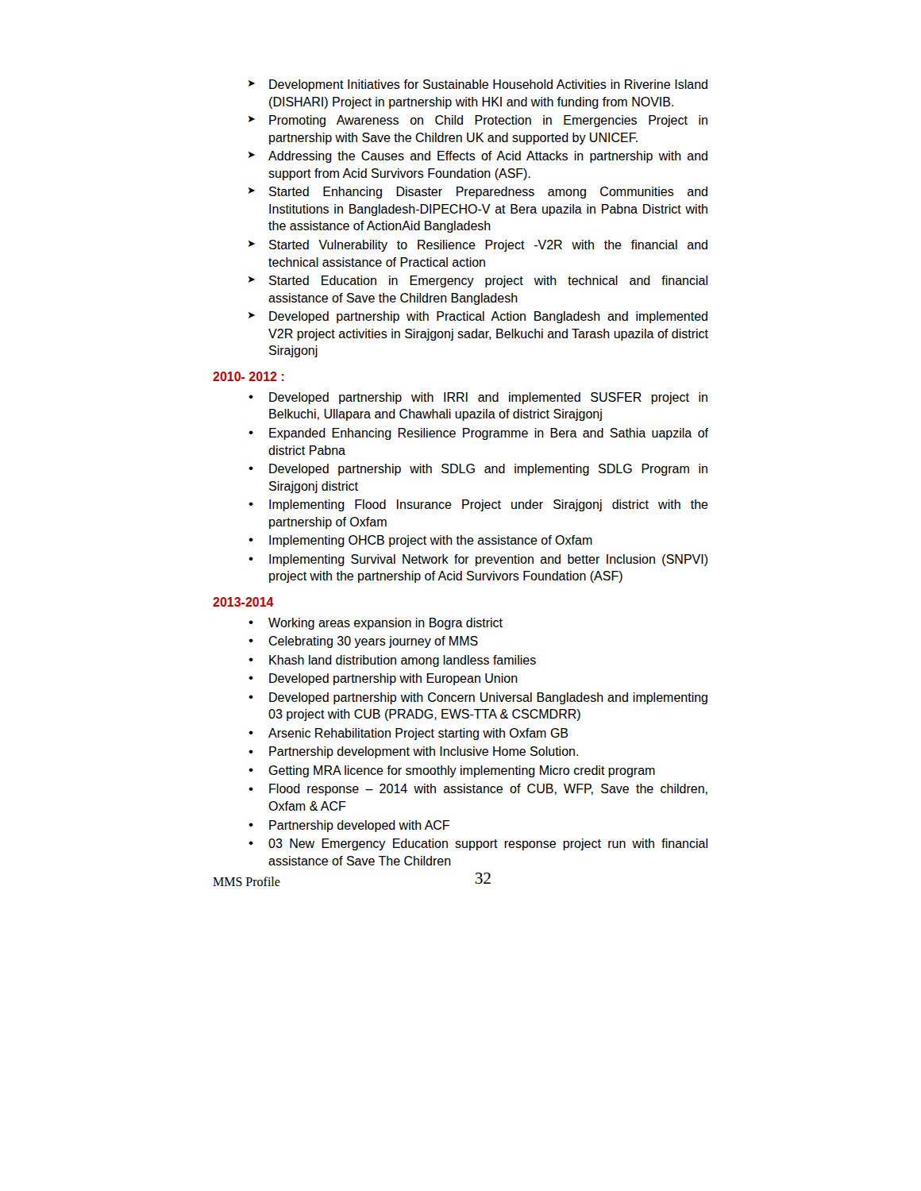Development Initiatives for Sustainable Household Activities in Riverine Island (DISHARI) Project in partnership with HKI and with funding from NOVIB.
Promoting Awareness on Child Protection in Emergencies Project in partnership with Save the Children UK and supported by UNICEF.
Addressing the Causes and Effects of Acid Attacks in partnership with and support from Acid Survivors Foundation (ASF).
Started Enhancing Disaster Preparedness among Communities and Institutions in Bangladesh-DIPECHO-V at Bera upazila in Pabna District with the assistance of ActionAid Bangladesh
Started Vulnerability to Resilience Project -V2R with the financial and technical assistance of Practical action
Started Education in Emergency project with technical and financial assistance of Save the Children Bangladesh
Developed partnership with Practical Action Bangladesh and implemented V2R project activities in Sirajgonj sadar, Belkuchi and Tarash upazila of district Sirajgonj
2010- 2012 :
Developed partnership with IRRI and implemented SUSFER project in Belkuchi, Ullapara and Chawhali upazila of district Sirajgonj
Expanded Enhancing Resilience Programme in Bera and Sathia uapzila of district Pabna
Developed partnership with SDLG and implementing SDLG Program in Sirajgonj district
Implementing Flood Insurance Project under Sirajgonj district with the partnership of Oxfam
Implementing OHCB project with the assistance of Oxfam
Implementing Survival Network for prevention and better Inclusion (SNPVI) project with the partnership of Acid Survivors Foundation (ASF)
2013-2014
Working areas expansion in Bogra district
Celebrating 30 years journey of MMS
Khash land distribution among landless families
Developed partnership with European Union
Developed partnership with Concern Universal Bangladesh and implementing 03 project with CUB (PRADG, EWS-TTA & CSCMDRR)
Arsenic Rehabilitation Project starting with Oxfam GB
Partnership development with Inclusive Home Solution.
Getting MRA licence for smoothly implementing Micro credit program
Flood response – 2014 with assistance of CUB, WFP, Save the children, Oxfam & ACF
Partnership developed with ACF
03 New Emergency Education support response project run with financial assistance of Save The Children
MMS Profile 32